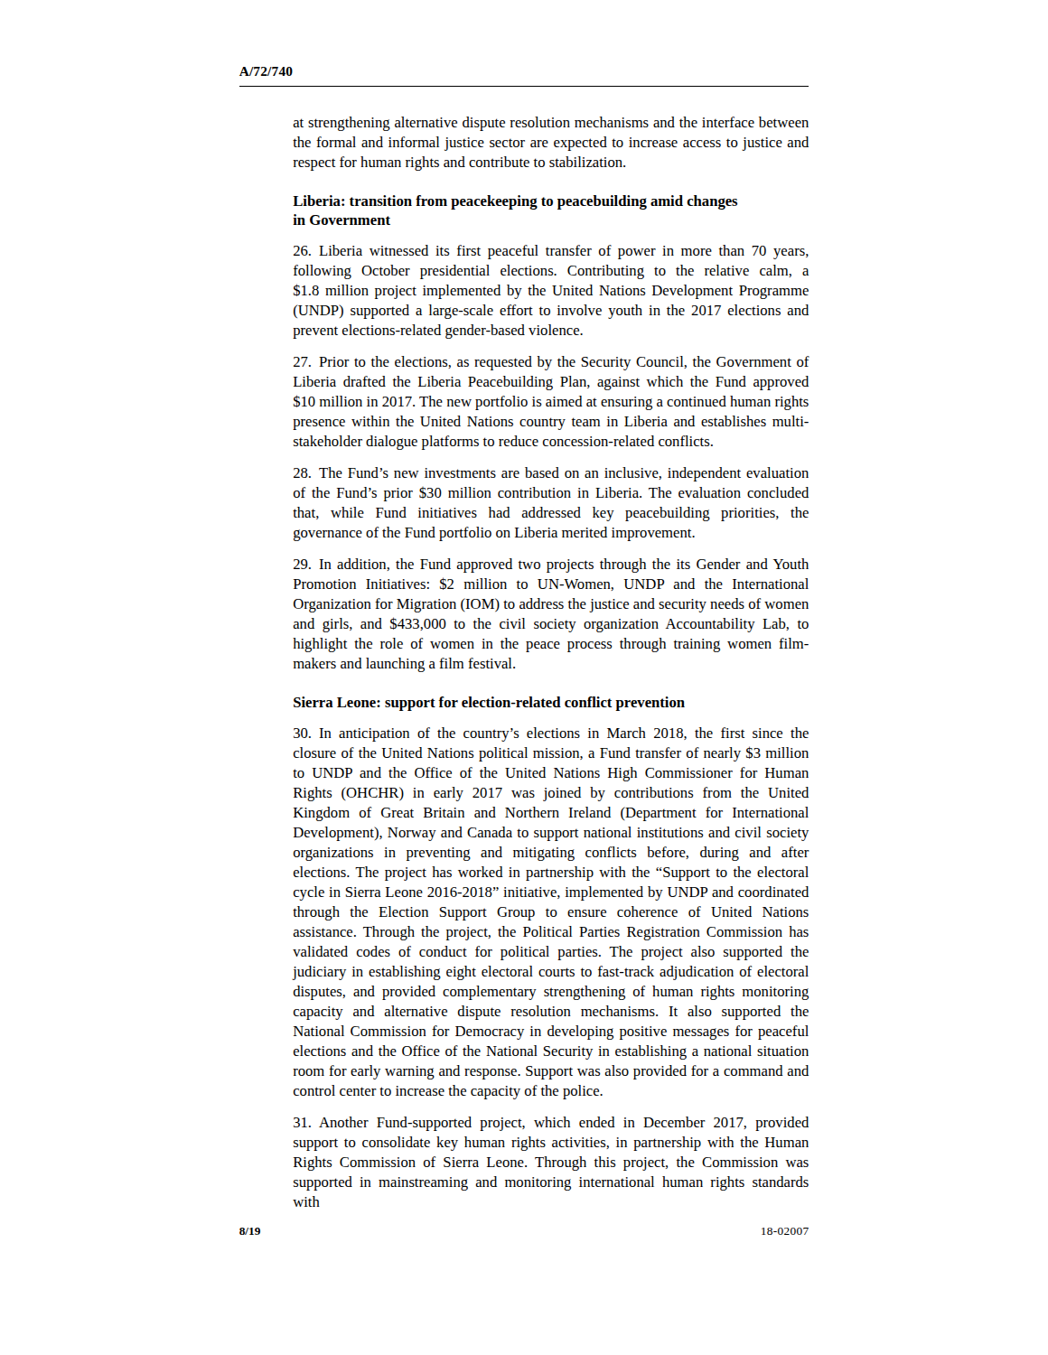A/72/740
at strengthening alternative dispute resolution mechanisms and the interface between the formal and informal justice sector are expected to increase access to justice and respect for human rights and contribute to stabilization.
Liberia: transition from peacekeeping to peacebuilding amid changes
in Government
26. Liberia witnessed its first peaceful transfer of power in more than 70 years, following October presidential elections. Contributing to the relative calm, a $1.8 million project implemented by the United Nations Development Programme (UNDP) supported a large-scale effort to involve youth in the 2017 elections and prevent elections-related gender-based violence.
27. Prior to the elections, as requested by the Security Council, the Government of Liberia drafted the Liberia Peacebuilding Plan, against which the Fund approved $10 million in 2017. The new portfolio is aimed at ensuring a continued human rights presence within the United Nations country team in Liberia and establishes multi-stakeholder dialogue platforms to reduce concession-related conflicts.
28. The Fund’s new investments are based on an inclusive, independent evaluation of the Fund’s prior $30 million contribution in Liberia. The evaluation concluded that, while Fund initiatives had addressed key peacebuilding priorities, the governance of the Fund portfolio on Liberia merited improvement.
29. In addition, the Fund approved two projects through the its Gender and Youth Promotion Initiatives: $2 million to UN-Women, UNDP and the International Organization for Migration (IOM) to address the justice and security needs of women and girls, and $433,000 to the civil society organization Accountability Lab, to highlight the role of women in the peace process through training women film-makers and launching a film festival.
Sierra Leone: support for election-related conflict prevention
30. In anticipation of the country’s elections in March 2018, the first since the closure of the United Nations political mission, a Fund transfer of nearly $3 million to UNDP and the Office of the United Nations High Commissioner for Human Rights (OHCHR) in early 2017 was joined by contributions from the United Kingdom of Great Britain and Northern Ireland (Department for International Development), Norway and Canada to support national institutions and civil society organizations in preventing and mitigating conflicts before, during and after elections. The project has worked in partnership with the “Support to the electoral cycle in Sierra Leone 2016-2018” initiative, implemented by UNDP and coordinated through the Election Support Group to ensure coherence of United Nations assistance. Through the project, the Political Parties Registration Commission has validated codes of conduct for political parties. The project also supported the judiciary in establishing eight electoral courts to fast-track adjudication of electoral disputes, and provided complementary strengthening of human rights monitoring capacity and alternative dispute resolution mechanisms. It also supported the National Commission for Democracy in developing positive messages for peaceful elections and the Office of the National Security in establishing a national situation room for early warning and response. Support was also provided for a command and control center to increase the capacity of the police.
31. Another Fund-supported project, which ended in December 2017, provided support to consolidate key human rights activities, in partnership with the Human Rights Commission of Sierra Leone. Through this project, the Commission was supported in mainstreaming and monitoring international human rights standards with
8/19 18-02007